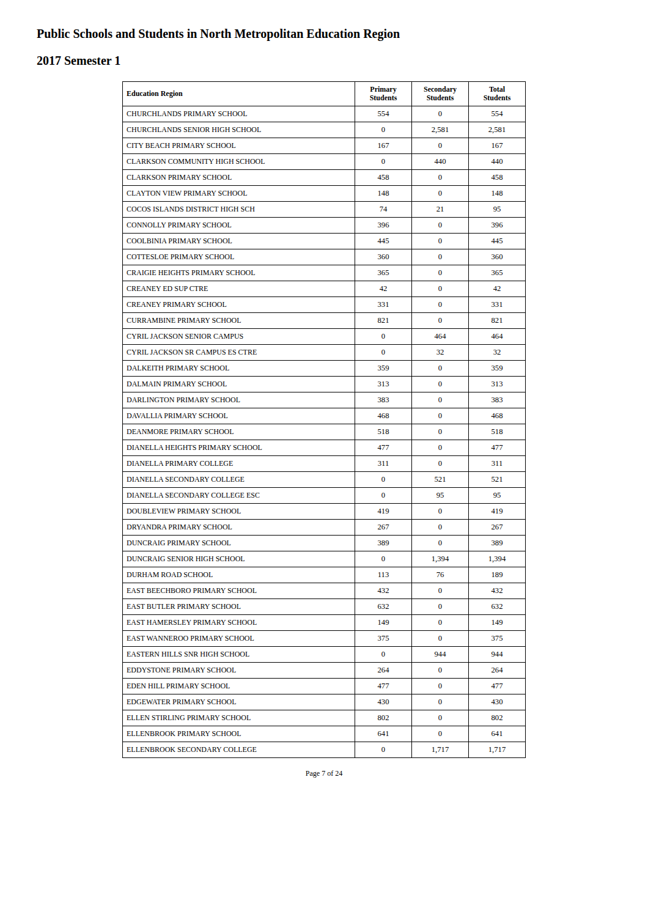Public Schools and Students in North Metropolitan Education Region
2017 Semester 1
| Education Region | Primary Students | Secondary Students | Total Students |
| --- | --- | --- | --- |
| CHURCHLANDS PRIMARY SCHOOL | 554 | 0 | 554 |
| CHURCHLANDS SENIOR HIGH SCHOOL | 0 | 2,581 | 2,581 |
| CITY BEACH PRIMARY SCHOOL | 167 | 0 | 167 |
| CLARKSON COMMUNITY HIGH SCHOOL | 0 | 440 | 440 |
| CLARKSON PRIMARY SCHOOL | 458 | 0 | 458 |
| CLAYTON VIEW PRIMARY SCHOOL | 148 | 0 | 148 |
| COCOS ISLANDS DISTRICT HIGH SCH | 74 | 21 | 95 |
| CONNOLLY PRIMARY SCHOOL | 396 | 0 | 396 |
| COOLBINIA PRIMARY SCHOOL | 445 | 0 | 445 |
| COTTESLOE PRIMARY SCHOOL | 360 | 0 | 360 |
| CRAIGIE HEIGHTS PRIMARY SCHOOL | 365 | 0 | 365 |
| CREANEY ED SUP CTRE | 42 | 0 | 42 |
| CREANEY PRIMARY SCHOOL | 331 | 0 | 331 |
| CURRAMBINE PRIMARY SCHOOL | 821 | 0 | 821 |
| CYRIL JACKSON SENIOR CAMPUS | 0 | 464 | 464 |
| CYRIL JACKSON SR CAMPUS ES CTRE | 0 | 32 | 32 |
| DALKEITH PRIMARY SCHOOL | 359 | 0 | 359 |
| DALMAIN PRIMARY SCHOOL | 313 | 0 | 313 |
| DARLINGTON PRIMARY SCHOOL | 383 | 0 | 383 |
| DAVALLIA PRIMARY SCHOOL | 468 | 0 | 468 |
| DEANMORE PRIMARY SCHOOL | 518 | 0 | 518 |
| DIANELLA HEIGHTS PRIMARY SCHOOL | 477 | 0 | 477 |
| DIANELLA PRIMARY COLLEGE | 311 | 0 | 311 |
| DIANELLA SECONDARY COLLEGE | 0 | 521 | 521 |
| DIANELLA SECONDARY COLLEGE ESC | 0 | 95 | 95 |
| DOUBLEVIEW PRIMARY SCHOOL | 419 | 0 | 419 |
| DRYANDRA PRIMARY SCHOOL | 267 | 0 | 267 |
| DUNCRAIG PRIMARY SCHOOL | 389 | 0 | 389 |
| DUNCRAIG SENIOR HIGH SCHOOL | 0 | 1,394 | 1,394 |
| DURHAM ROAD SCHOOL | 113 | 76 | 189 |
| EAST BEECHBORO PRIMARY SCHOOL | 432 | 0 | 432 |
| EAST BUTLER PRIMARY SCHOOL | 632 | 0 | 632 |
| EAST HAMERSLEY PRIMARY SCHOOL | 149 | 0 | 149 |
| EAST WANNEROO PRIMARY SCHOOL | 375 | 0 | 375 |
| EASTERN HILLS SNR HIGH SCHOOL | 0 | 944 | 944 |
| EDDYSTONE PRIMARY SCHOOL | 264 | 0 | 264 |
| EDEN HILL PRIMARY SCHOOL | 477 | 0 | 477 |
| EDGEWATER PRIMARY SCHOOL | 430 | 0 | 430 |
| ELLEN STIRLING PRIMARY SCHOOL | 802 | 0 | 802 |
| ELLENBROOK PRIMARY SCHOOL | 641 | 0 | 641 |
| ELLENBROOK SECONDARY COLLEGE | 0 | 1,717 | 1,717 |
Page 7 of 24